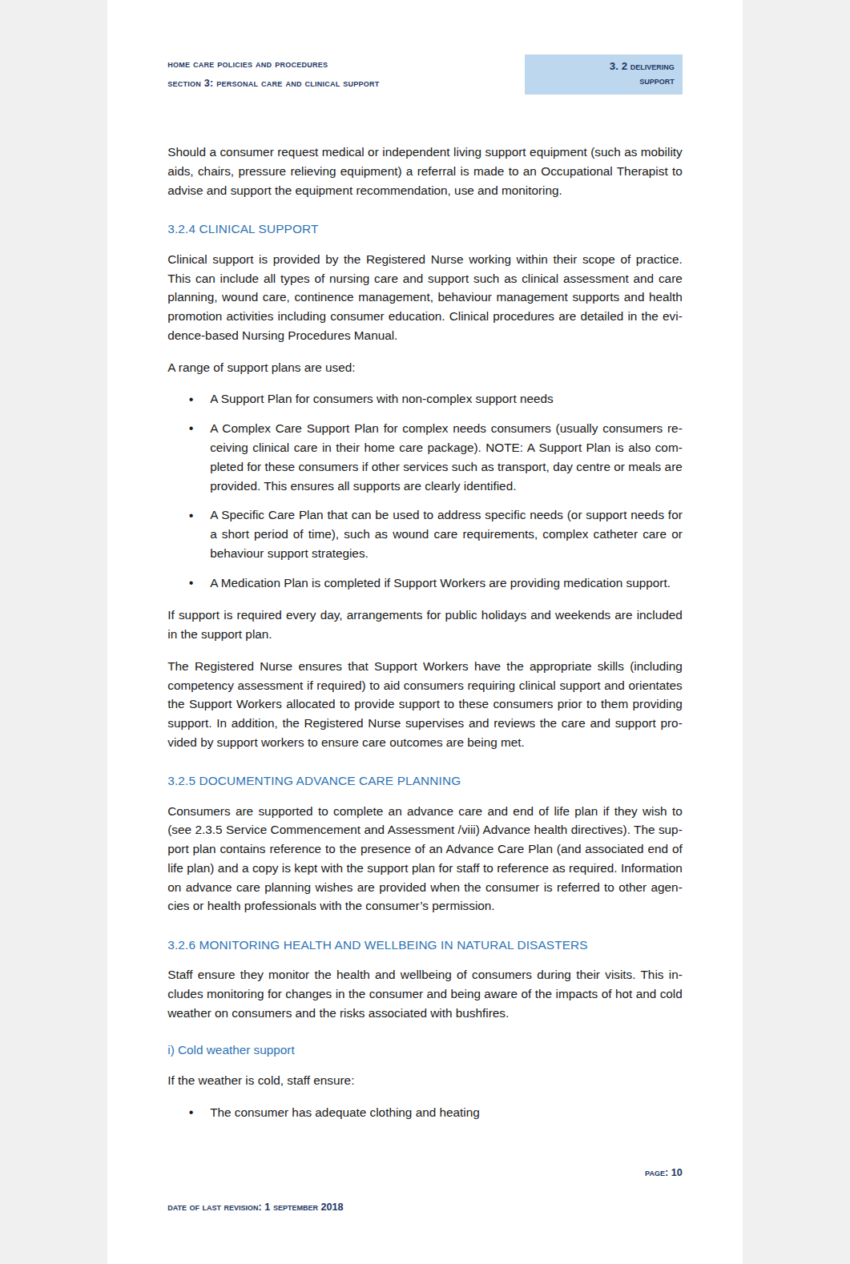Home Care Policies and Procedures Section 3: Personal Care and Clinical Support
3. 2 Delivering
Support
Should a consumer request medical or independent living support equipment (such as mobility aids, chairs, pressure relieving equipment) a referral is made to an Occupational Therapist to advise and support the equipment recommendation, use and monitoring.
3.2.4 CLINICAL SUPPORT
Clinical support is provided by the Registered Nurse working within their scope of practice. This can include all types of nursing care and support such as clinical assessment and care planning, wound care, continence management, behaviour management supports and health promotion activities including consumer education. Clinical procedures are detailed in the evidence-based Nursing Procedures Manual.
A range of support plans are used:
A Support Plan for consumers with non-complex support needs
A Complex Care Support Plan for complex needs consumers (usually consumers receiving clinical care in their home care package). NOTE: A Support Plan is also completed for these consumers if other services such as transport, day centre or meals are provided. This ensures all supports are clearly identified.
A Specific Care Plan that can be used to address specific needs (or support needs for a short period of time), such as wound care requirements, complex catheter care or behaviour support strategies.
A Medication Plan is completed if Support Workers are providing medication support.
If support is required every day, arrangements for public holidays and weekends are included in the support plan.
The Registered Nurse ensures that Support Workers have the appropriate skills (including competency assessment if required) to aid consumers requiring clinical support and orientates the Support Workers allocated to provide support to these consumers prior to them providing support. In addition, the Registered Nurse supervises and reviews the care and support provided by support workers to ensure care outcomes are being met.
3.2.5 DOCUMENTING ADVANCE CARE PLANNING
Consumers are supported to complete an advance care and end of life plan if they wish to (see 2.3.5 Service Commencement and Assessment /viii) Advance health directives). The support plan contains reference to the presence of an Advance Care Plan (and associated end of life plan) and a copy is kept with the support plan for staff to reference as required. Information on advance care planning wishes are provided when the consumer is referred to other agencies or health professionals with the consumer’s permission.
3.2.6 MONITORING HEALTH AND WELLBEING IN NATURAL DISASTERS
Staff ensure they monitor the health and wellbeing of consumers during their visits. This includes monitoring for changes in the consumer and being aware of the impacts of hot and cold weather on consumers and the risks associated with bushfires.
i) Cold weather support
If the weather is cold, staff ensure:
The consumer has adequate clothing and heating
Page: 10
Date of Last Revision: 1 September 2018